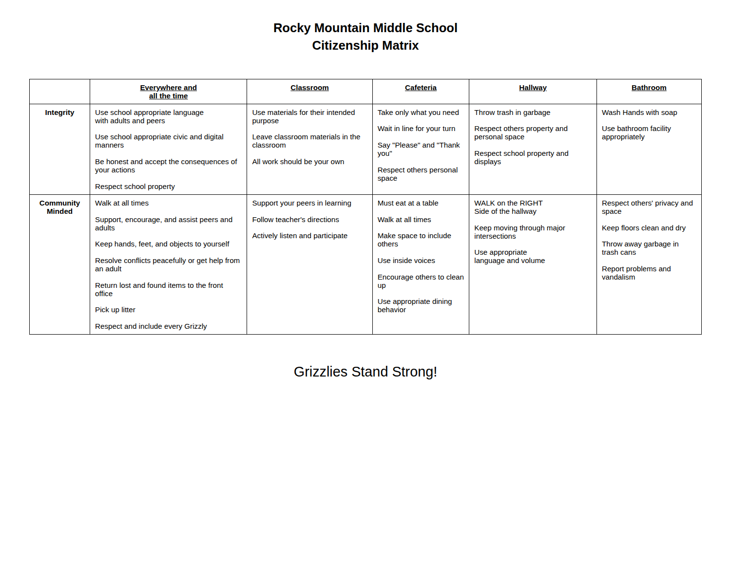Rocky Mountain Middle School
Citizenship Matrix
| | Everywhere and all the time | Classroom | Cafeteria | Hallway | Bathroom |
| --- | --- | --- | --- | --- | --- |
| Integrity | Use school appropriate language with adults and peers Use school appropriate civic and digital manners Be honest and accept the consequences of your actions Respect school property | Use materials for their intended purpose Leave classroom materials in the classroom All work should be your own | Take only what you need Wait in line for your turn Say "Please" and "Thank you" Respect others personal space | Throw trash in garbage Respect others property and personal space Respect school property and displays | Wash Hands with soap Use bathroom facility appropriately |
| Community Minded | Walk at all times Support, encourage, and assist peers and adults Keep hands, feet, and objects to yourself Resolve conflicts peacefully or get help from an adult Return lost and found items to the front office Pick up litter Respect and include every Grizzly | Support your peers in learning Follow teacher's directions Actively listen and participate | Must eat at a table Walk at all times Make space to include others Use inside voices Encourage others to clean up Use appropriate dining behavior | WALK on the RIGHT Side of the hallway Keep moving through major intersections Use appropriate language and volume | Respect others' privacy and space Keep floors clean and dry Throw away garbage in trash cans Report problems and vandalism |
Grizzlies Stand Strong!